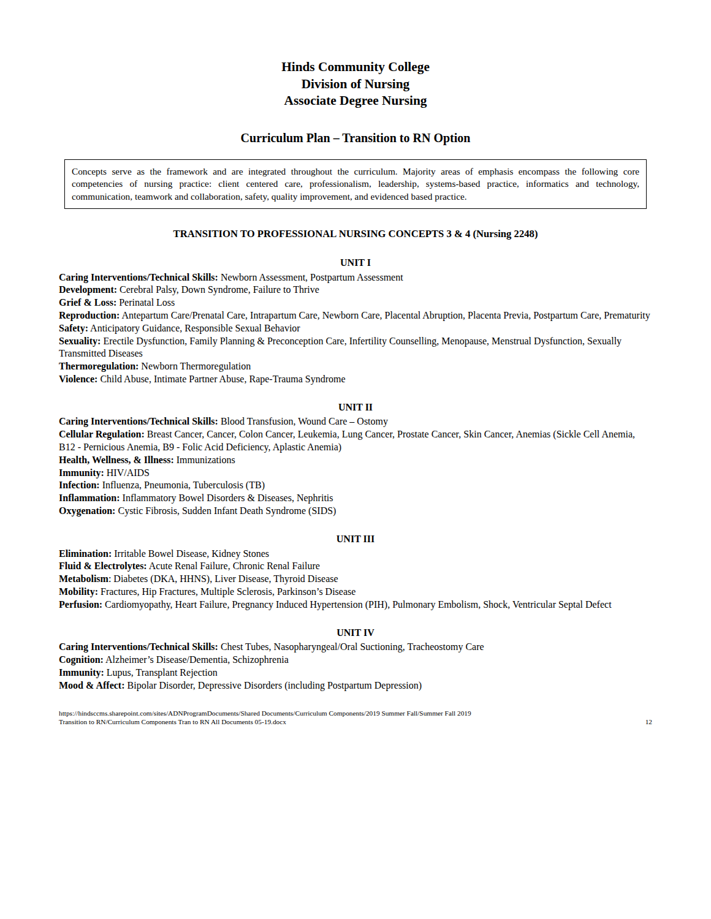Hinds Community College
Division of Nursing
Associate Degree Nursing
Curriculum Plan – Transition to RN Option
Concepts serve as the framework and are integrated throughout the curriculum. Majority areas of emphasis encompass the following core competencies of nursing practice: client centered care, professionalism, leadership, systems-based practice, informatics and technology, communication, teamwork and collaboration, safety, quality improvement, and evidenced based practice.
TRANSITION TO PROFESSIONAL NURSING CONCEPTS 3 & 4 (Nursing 2248)
UNIT I
Caring Interventions/Technical Skills: Newborn Assessment, Postpartum Assessment
Development: Cerebral Palsy, Down Syndrome, Failure to Thrive
Grief & Loss: Perinatal Loss
Reproduction: Antepartum Care/Prenatal Care, Intrapartum Care, Newborn Care, Placental Abruption, Placenta Previa, Postpartum Care, Prematurity
Safety: Anticipatory Guidance, Responsible Sexual Behavior
Sexuality: Erectile Dysfunction, Family Planning & Preconception Care, Infertility Counselling, Menopause, Menstrual Dysfunction, Sexually Transmitted Diseases
Thermoregulation: Newborn Thermoregulation
Violence: Child Abuse, Intimate Partner Abuse, Rape-Trauma Syndrome
UNIT II
Caring Interventions/Technical Skills: Blood Transfusion, Wound Care – Ostomy
Cellular Regulation: Breast Cancer, Cancer, Colon Cancer, Leukemia, Lung Cancer, Prostate Cancer, Skin Cancer, Anemias (Sickle Cell Anemia, B12 - Pernicious Anemia, B9 - Folic Acid Deficiency, Aplastic Anemia)
Health, Wellness, & Illness: Immunizations
Immunity: HIV/AIDS
Infection: Influenza, Pneumonia, Tuberculosis (TB)
Inflammation: Inflammatory Bowel Disorders & Diseases, Nephritis
Oxygenation: Cystic Fibrosis, Sudden Infant Death Syndrome (SIDS)
UNIT III
Elimination: Irritable Bowel Disease, Kidney Stones
Fluid & Electrolytes: Acute Renal Failure, Chronic Renal Failure
Metabolism: Diabetes (DKA, HHNS), Liver Disease, Thyroid Disease
Mobility: Fractures, Hip Fractures, Multiple Sclerosis, Parkinson’s Disease
Perfusion: Cardiomyopathy, Heart Failure, Pregnancy Induced Hypertension (PIH), Pulmonary Embolism, Shock, Ventricular Septal Defect
UNIT IV
Caring Interventions/Technical Skills: Chest Tubes, Nasopharyngeal/Oral Suctioning, Tracheostomy Care
Cognition: Alzheimer’s Disease/Dementia, Schizophrenia
Immunity: Lupus, Transplant Rejection
Mood & Affect: Bipolar Disorder, Depressive Disorders (including Postpartum Depression)
https://hindsccms.sharepoint.com/sites/ADNProgramDocuments/Shared Documents/Curriculum Components/2019 Summer Fall/Summer Fall 2019
Transition to RN/Curriculum Components Tran to RN All Documents 05-19.docx 12